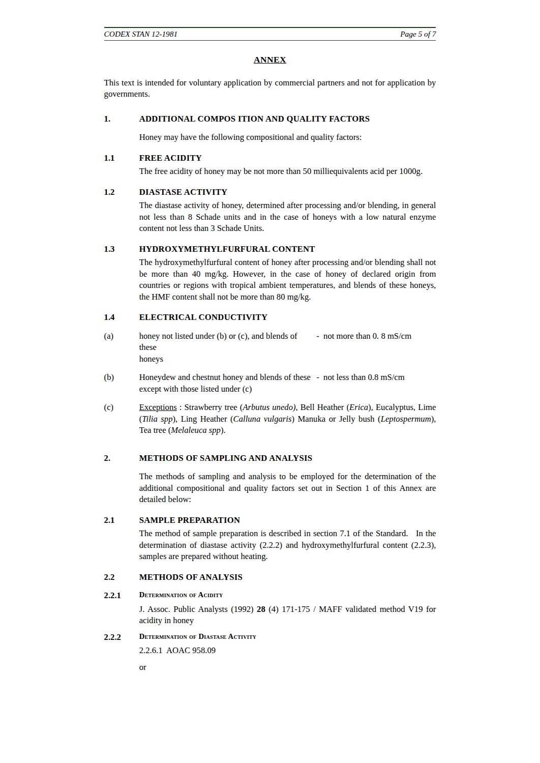CODEX STAN 12-1981
Page 5 of 7
ANNEX
This text is intended for voluntary application by commercial partners and not for application by governments.
1.
ADDITIONAL COMPOS ITION AND QUALITY FACTORS
Honey may have the following compositional and quality factors:
1.1
FREE ACIDITY
The free acidity of honey may be not more than 50 milliequivalents acid per 1000g.
1.2
DIASTASE ACTIVITY
The diastase activity of honey, determined after processing and/or blending, in general not less than 8 Schade units and in the case of honeys with a low natural enzyme content not less than 3 Schade Units.
1.3
HYDROXYMETHYLFURFURAL CONTENT
The hydroxymethylfurfural content of honey after processing and/or blending shall not be more than 40 mg/kg. However, in the case of honey of declared origin from countries or regions with tropical ambient temperatures, and blends of these honeys, the HMF content shall not be more than 80 mg/kg.
1.4
ELECTRICAL CONDUCTIVITY
(a)
honey not listed under (b) or (c), and blends of these
- not more than 0. 8 mS/cm
honeys
(b)
Honeydew and chestnut honey and blends of these
- not less than 0.8 mS/cm
except with those listed under (c)
(c)
Exceptions : Strawberry tree (Arbutus unedo), Bell Heather (Erica), Eucalyptus, Lime (Tilia spp), Ling Heather (Calluna vulgaris) Manuka or Jelly bush (Leptospermum), Tea tree (Melaleuca spp).
2.
METHODS OF SAMPLING AND ANALYSIS
The methods of sampling and analysis to be employed for the determination of the additional compositional and quality factors set out in Section 1 of this Annex are detailed below:
2.1
SAMPLE PREPARATION
The method of sample preparation is described in section 7.1 of the Standard. In the determination of diastase activity (2.2.2) and hydroxymethylfurfural content (2.2.3), samples are prepared without heating.
2.2
METHODS OF ANALYSIS
2.2.1
Determination of Acidity
J. Assoc. Public Analysts (1992) 28 (4) 171-175 / MAFF validated method V19 for acidity in honey
2.2.2
Determination of Diastase Activity
2.2.6.1 AOAC 958.09
or